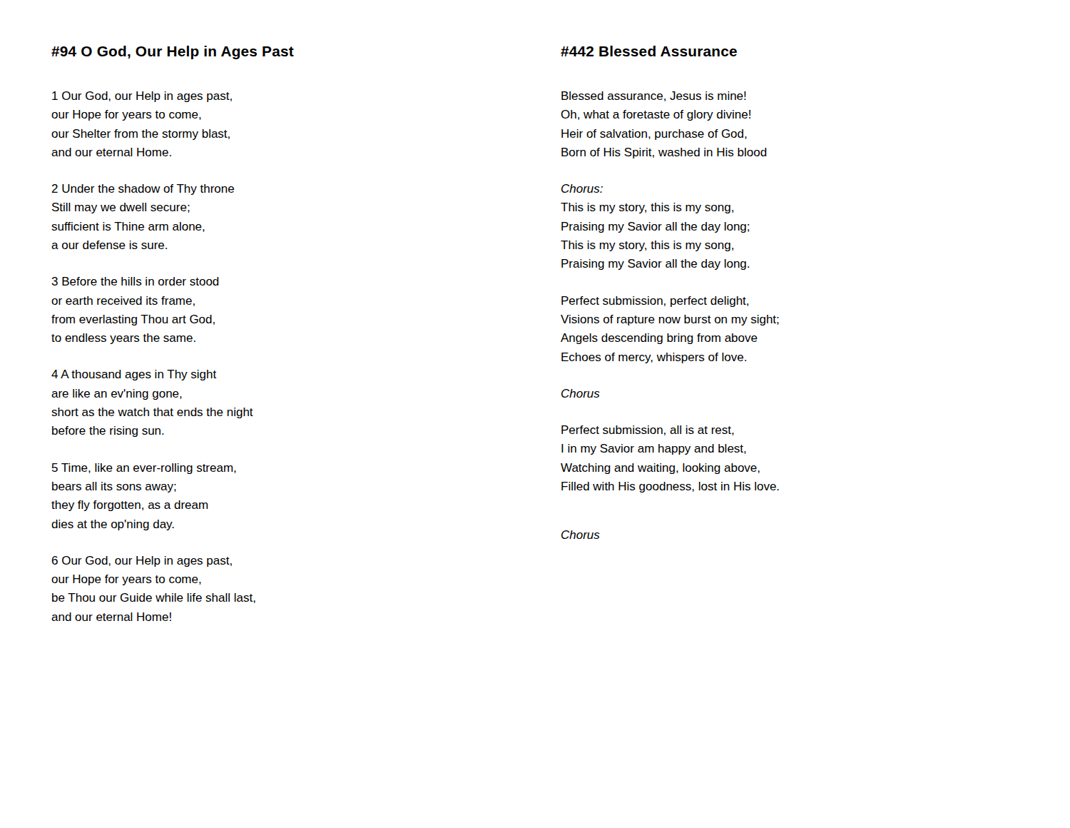#94 O God, Our Help in Ages Past
1 Our God, our Help in ages past,
our Hope for years to come,
our Shelter from the stormy blast,
and our eternal Home.
2 Under the shadow of Thy throne
Still may we dwell secure;
sufficient is Thine arm alone,
a our defense is sure.
3 Before the hills in order stood
or earth received its frame,
from everlasting Thou art God,
to endless years the same.
4 A thousand ages in Thy sight
are like an ev'ning gone,
short as the watch that ends the night
before the rising sun.
5 Time, like an ever-rolling stream,
bears all its sons away;
they fly forgotten, as a dream
dies at the op'ning day.
6 Our God, our Help in ages past,
our Hope for years to come,
be Thou our Guide while life shall last,
and our eternal Home!
#442 Blessed Assurance
Blessed assurance, Jesus is mine!
Oh, what a foretaste of glory divine!
Heir of salvation, purchase of God,
Born of His Spirit, washed in His blood
Chorus:
This is my story, this is my song,
Praising my Savior all the day long;
This is my story, this is my song,
Praising my Savior all the day long.
Perfect submission, perfect delight,
Visions of rapture now burst on my sight;
Angels descending bring from above
Echoes of mercy, whispers of love.
Chorus
Perfect submission, all is at rest,
I in my Savior am happy and blest,
Watching and waiting, looking above,
Filled with His goodness, lost in His love.
Chorus